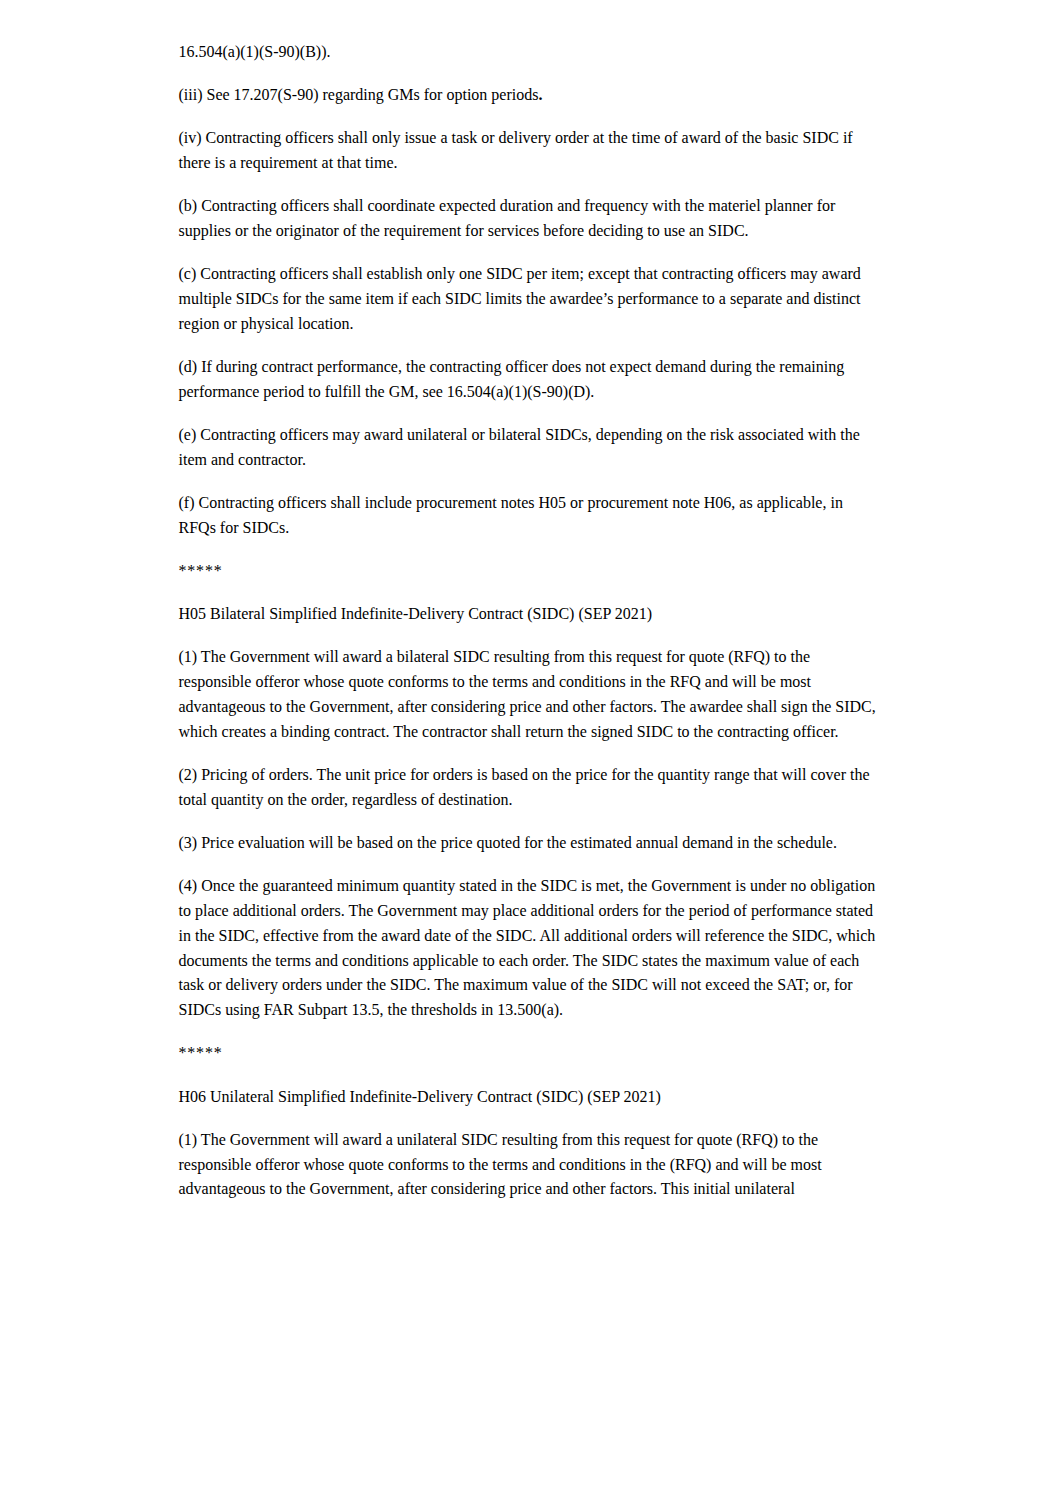16.504(a)(1)(S-90)(B)).
(iii) See 17.207(S-90) regarding GMs for option periods.
(iv) Contracting officers shall only issue a task or delivery order at the time of award of the basic SIDC if there is a requirement at that time.
(b) Contracting officers shall coordinate expected duration and frequency with the materiel planner for supplies or the originator of the requirement for services before deciding to use an SIDC.
(c) Contracting officers shall establish only one SIDC per item; except that contracting officers may award multiple SIDCs for the same item if each SIDC limits the awardee’s performance to a separate and distinct region or physical location.
(d) If during contract performance, the contracting officer does not expect demand during the remaining performance period to fulfill the GM, see 16.504(a)(1)(S-90)(D).
(e) Contracting officers may award unilateral or bilateral SIDCs, depending on the risk associated with the item and contractor.
(f) Contracting officers shall include procurement notes H05 or procurement note H06, as applicable, in RFQs for SIDCs.
*****
H05 Bilateral Simplified Indefinite-Delivery Contract (SIDC) (SEP 2021)
(1) The Government will award a bilateral SIDC resulting from this request for quote (RFQ) to the responsible offeror whose quote conforms to the terms and conditions in the RFQ and will be most advantageous to the Government, after considering price and other factors. The awardee shall sign the SIDC, which creates a binding contract. The contractor shall return the signed SIDC to the contracting officer.
(2) Pricing of orders. The unit price for orders is based on the price for the quantity range that will cover the total quantity on the order, regardless of destination.
(3) Price evaluation will be based on the price quoted for the estimated annual demand in the schedule.
(4) Once the guaranteed minimum quantity stated in the SIDC is met, the Government is under no obligation to place additional orders. The Government may place additional orders for the period of performance stated in the SIDC, effective from the award date of the SIDC. All additional orders will reference the SIDC, which documents the terms and conditions applicable to each order. The SIDC states the maximum value of each task or delivery orders under the SIDC. The maximum value of the SIDC will not exceed the SAT; or, for SIDCs using FAR Subpart 13.5, the thresholds in 13.500(a).
*****
H06 Unilateral Simplified Indefinite-Delivery Contract (SIDC) (SEP 2021)
(1) The Government will award a unilateral SIDC resulting from this request for quote (RFQ) to the responsible offeror whose quote conforms to the terms and conditions in the (RFQ) and will be most advantageous to the Government, after considering price and other factors. This initial unilateral